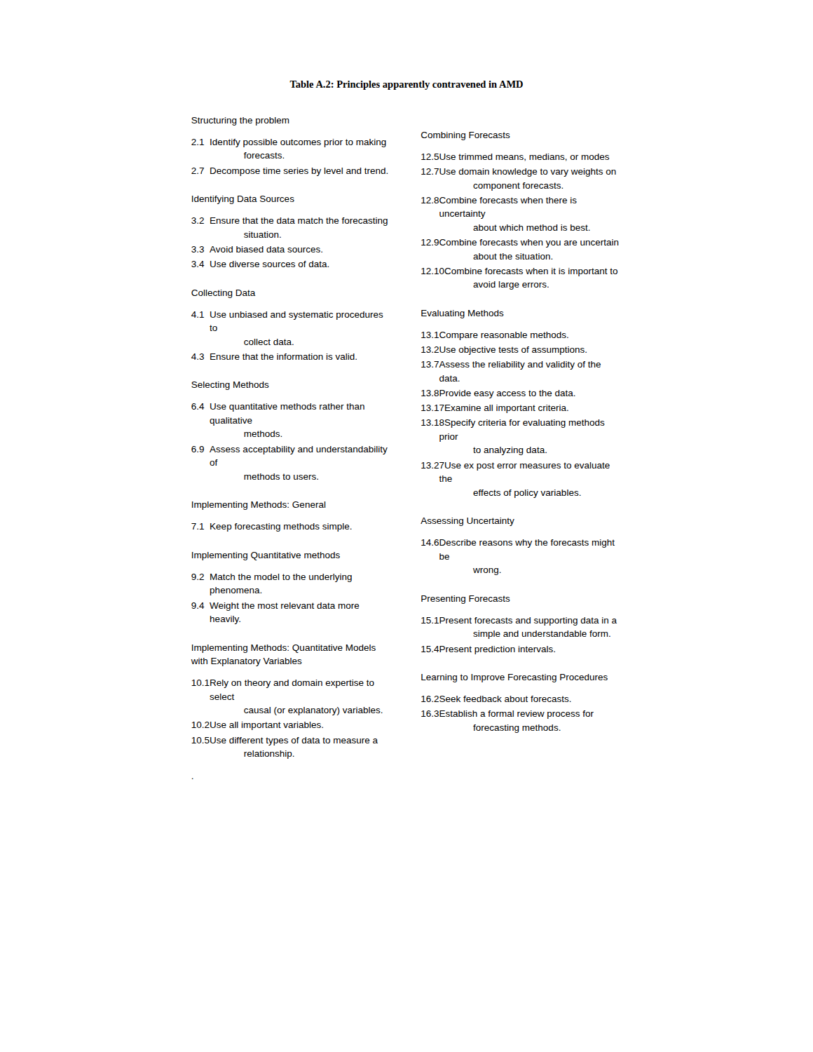Table A.2: Principles apparently contravened in AMD
Structuring the problem
2.1 Identify possible outcomes prior to makingforecasts.
2.7 Decompose time series by level and trend.
Identifying Data Sources
3.2 Ensure that the data match the forecastingsituation.
3.3 Avoid biased data sources.
3.4 Use diverse sources of data.
Collecting Data
4.1 Use unbiased and systematic procedures tocollect data.
4.3 Ensure that the information is valid.
Selecting Methods
6.4 Use quantitative methods rather than qualitativemethods.
6.9 Assess acceptability and understandability ofmethods to users.
Implementing Methods: General
7.1 Keep forecasting methods simple.
Implementing Quantitative methods
9.2 Match the model to the underlying phenomena.
9.4 Weight the most relevant data more heavily.
Implementing Methods: Quantitative Models with Explanatory Variables
10.1 Rely on theory and domain expertise to selectcausal (or explanatory) variables.
10.2 Use all important variables.
10.5 Use different types of data to measure arelationship.
.
Combining Forecasts
12.5 Use trimmed means, medians, or modes
12.7 Use domain knowledge to vary weights oncomponent forecasts.
12.8 Combine forecasts when there is uncertaintyabout which method is best.
12.9 Combine forecasts when you are uncertainabout the situation.
12.10 Combine forecasts when it is important toavoid large errors.
Evaluating Methods
13.1 Compare reasonable methods.
13.2 Use objective tests of assumptions.
13.7 Assess the reliability and validity of the data.
13.8 Provide easy access to the data.
13.17 Examine all important criteria.
13.18 Specify criteria for evaluating methods priorto analyzing data.
13.27 Use ex post error measures to evaluate theeffects of policy variables.
Assessing Uncertainty
14.6 Describe reasons why the forecasts might bewrong.
Presenting Forecasts
15.1 Present forecasts and supporting data in asimple and understandable form.
15.4 Present prediction intervals.
Learning to Improve Forecasting Procedures
16.2 Seek feedback about forecasts.
16.3 Establish a formal review process forforecasting methods.